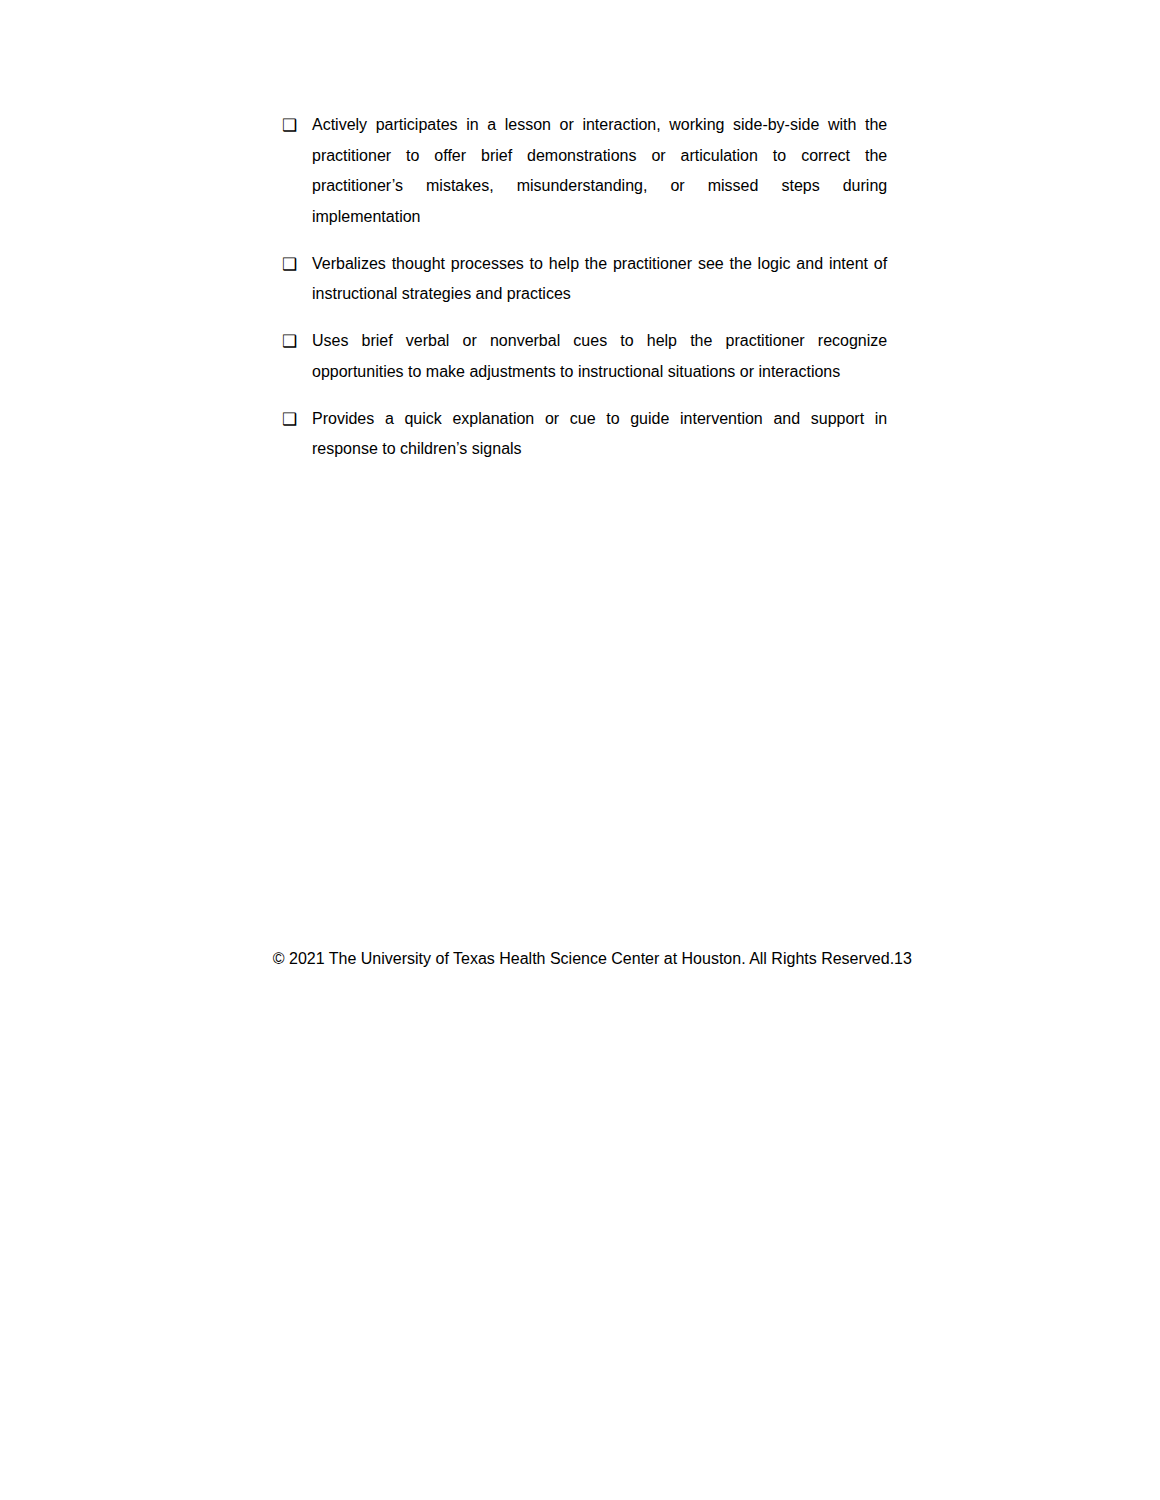Actively participates in a lesson or interaction, working side-by-side with the practitioner to offer brief demonstrations or articulation to correct the practitioner’s mistakes, misunderstanding, or missed steps during implementation
Verbalizes thought processes to help the practitioner see the logic and intent of instructional strategies and practices
Uses brief verbal or nonverbal cues to help the practitioner recognize opportunities to make adjustments to instructional situations or interactions
Provides a quick explanation or cue to guide intervention and support in response to children’s signals
© 2021 The University of Texas Health Science Center at Houston. All Rights Reserved. 13